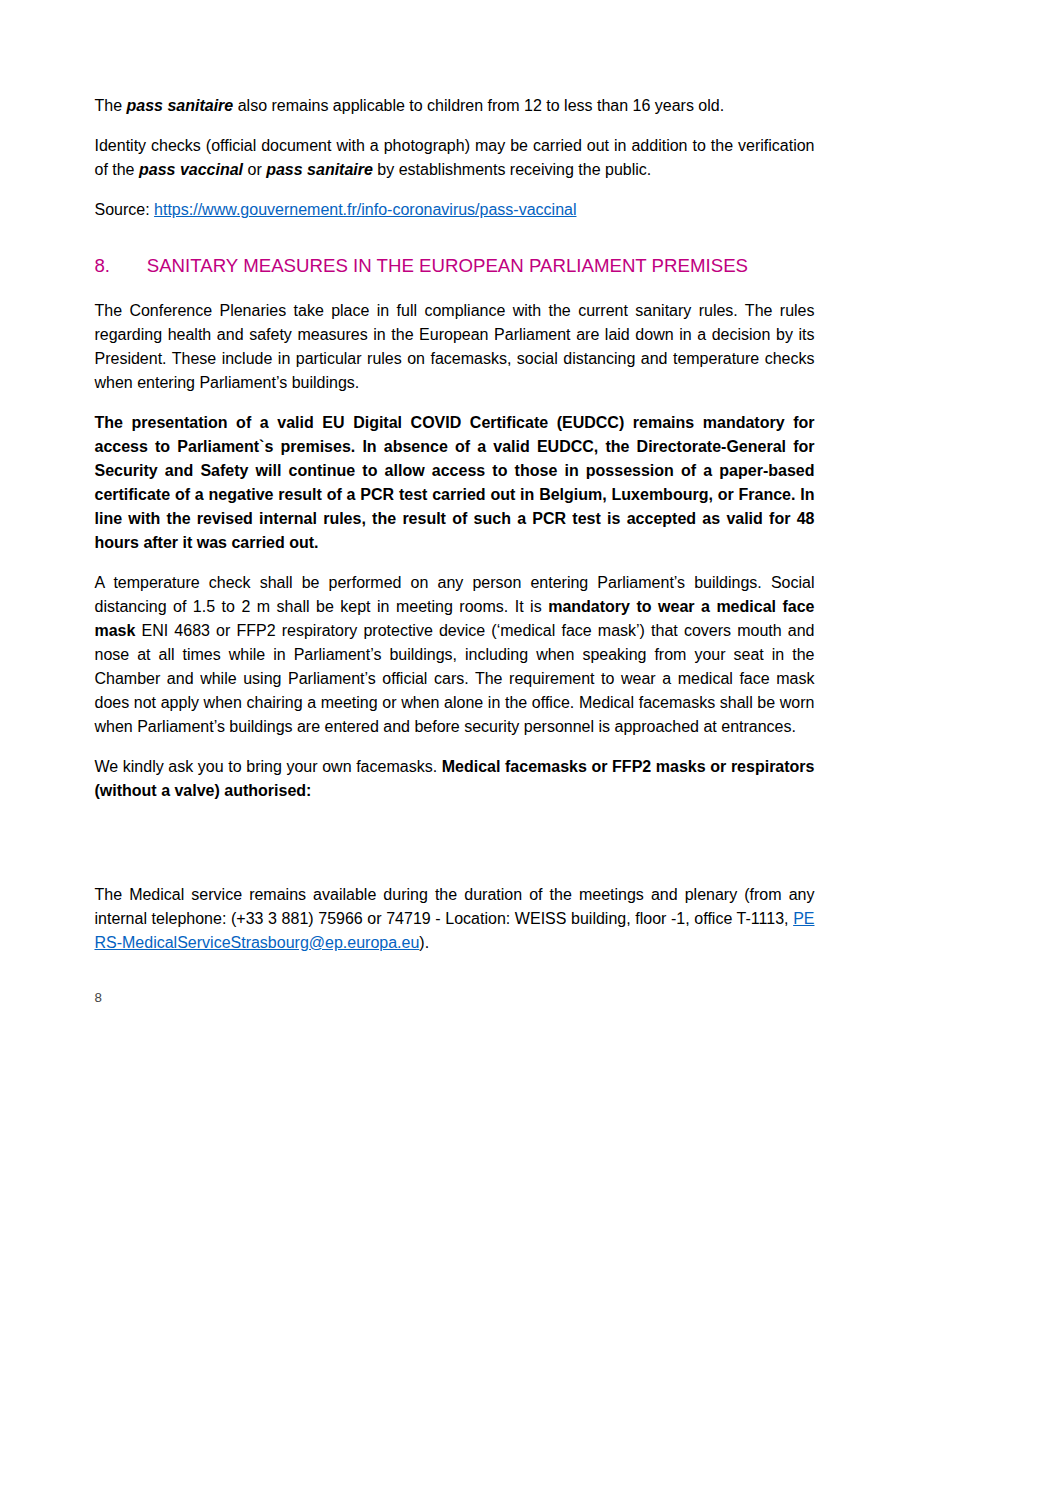The pass sanitaire also remains applicable to children from 12 to less than 16 years old.
Identity checks (official document with a photograph) may be carried out in addition to the verification of the pass vaccinal or pass sanitaire by establishments receiving the public.
Source: https://www.gouvernement.fr/info-coronavirus/pass-vaccinal
8. Sanitary measures in the European Parliament premises
The Conference Plenaries take place in full compliance with the current sanitary rules. The rules regarding health and safety measures in the European Parliament are laid down in a decision by its President. These include in particular rules on facemasks, social distancing and temperature checks when entering Parliament’s buildings.
The presentation of a valid EU Digital COVID Certificate (EUDCC) remains mandatory for access to Parliament`s premises. In absence of a valid EUDCC, the Directorate-General for Security and Safety will continue to allow access to those in possession of a paper-based certificate of a negative result of a PCR test carried out in Belgium, Luxembourg, or France. In line with the revised internal rules, the result of such a PCR test is accepted as valid for 48 hours after it was carried out.
A temperature check shall be performed on any person entering Parliament’s buildings. Social distancing of 1.5 to 2 m shall be kept in meeting rooms. It is mandatory to wear a medical face mask ENI 4683 or FFP2 respiratory protective device (‘medical face mask’) that covers mouth and nose at all times while in Parliament’s buildings, including when speaking from your seat in the Chamber and while using Parliament’s official cars. The requirement to wear a medical face mask does not apply when chairing a meeting or when alone in the office. Medical facemasks shall be worn when Parliament’s buildings are entered and before security personnel is approached at entrances.
We kindly ask you to bring your own facemasks. Medical facemasks or FFP2 masks or respirators (without a valve) authorised:
The Medical service remains available during the duration of the meetings and plenary (from any internal telephone: (+33 3 881) 75966 or 74719 - Location: WEISS building, floor -1, office T-1113, PERS-MedicalServiceStrasbourg@ep.europa.eu).
8